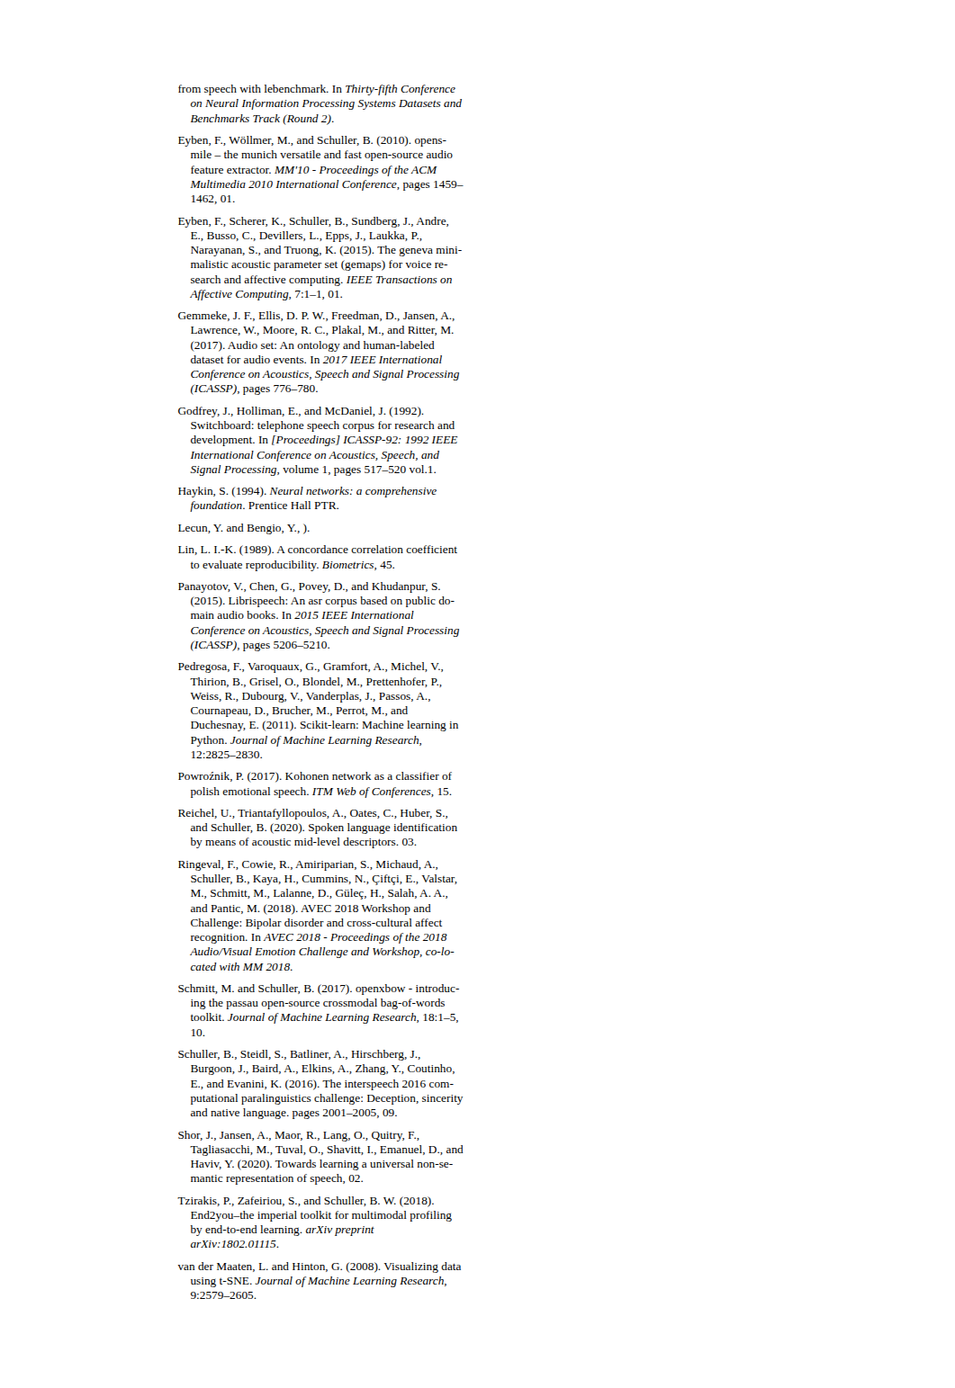from speech with lebenchmark. In Thirty-fifth Conference on Neural Information Processing Systems Datasets and Benchmarks Track (Round 2).
Eyben, F., Wöllmer, M., and Schuller, B. (2010). opensmile – the munich versatile and fast open-source audio feature extractor. MM'10 - Proceedings of the ACM Multimedia 2010 International Conference, pages 1459–1462, 01.
Eyben, F., Scherer, K., Schuller, B., Sundberg, J., Andre, E., Busso, C., Devillers, L., Epps, J., Laukka, P., Narayanan, S., and Truong, K. (2015). The geneva minimalistic acoustic parameter set (gemaps) for voice research and affective computing. IEEE Transactions on Affective Computing, 7:1–1, 01.
Gemmeke, J. F., Ellis, D. P. W., Freedman, D., Jansen, A., Lawrence, W., Moore, R. C., Plakal, M., and Ritter, M. (2017). Audio set: An ontology and human-labeled dataset for audio events. In 2017 IEEE International Conference on Acoustics, Speech and Signal Processing (ICASSP), pages 776–780.
Godfrey, J., Holliman, E., and McDaniel, J. (1992). Switchboard: telephone speech corpus for research and development. In [Proceedings] ICASSP-92: 1992 IEEE International Conference on Acoustics, Speech, and Signal Processing, volume 1, pages 517–520 vol.1.
Haykin, S. (1994). Neural networks: a comprehensive foundation. Prentice Hall PTR.
Lecun, Y. and Bengio, Y., ).
Lin, L. I.-K. (1989). A concordance correlation coefficient to evaluate reproducibility. Biometrics, 45.
Panayotov, V., Chen, G., Povey, D., and Khudanpur, S. (2015). Librispeech: An asr corpus based on public domain audio books. In 2015 IEEE International Conference on Acoustics, Speech and Signal Processing (ICASSP), pages 5206–5210.
Pedregosa, F., Varoquaux, G., Gramfort, A., Michel, V., Thirion, B., Grisel, O., Blondel, M., Prettenhofer, P., Weiss, R., Dubourg, V., Vanderplas, J., Passos, A., Cournapeau, D., Brucher, M., Perrot, M., and Duchesnay, E. (2011). Scikit-learn: Machine learning in Python. Journal of Machine Learning Research, 12:2825–2830.
Powroźnik, P. (2017). Kohonen network as a classifier of polish emotional speech. ITM Web of Conferences, 15.
Reichel, U., Triantafyllopoulos, A., Oates, C., Huber, S., and Schuller, B. (2020). Spoken language identification by means of acoustic mid-level descriptors. 03.
Ringeval, F., Cowie, R., Amiriparian, S., Michaud, A., Schuller, B., Kaya, H., Cummins, N., Çiftçi, E., Valstar, M., Schmitt, M., Lalanne, D., Güleç, H., Salah, A. A., and Pantic, M. (2018). AVEC 2018 Workshop and Challenge: Bipolar disorder and cross-cultural affect recognition. In AVEC 2018 - Proceedings of the 2018 Audio/Visual Emotion Challenge and Workshop, co-located with MM 2018.
Schmitt, M. and Schuller, B. (2017). openxbow - introducing the passau open-source crossmodal bag-of-words toolkit. Journal of Machine Learning Research, 18:1–5, 10.
Schuller, B., Steidl, S., Batliner, A., Hirschberg, J., Burgoon, J., Baird, A., Elkins, A., Zhang, Y., Coutinho, E., and Evanini, K. (2016). The interspeech 2016 computational paralinguistics challenge: Deception, sincerity and native language. pages 2001–2005, 09.
Shor, J., Jansen, A., Maor, R., Lang, O., Quitry, F., Tagliasacchi, M., Tuval, O., Shavitt, I., Emanuel, D., and Haviv, Y. (2020). Towards learning a universal non-semantic representation of speech, 02.
Tzirakis, P., Zafeiriou, S., and Schuller, B. W. (2018). End2you–the imperial toolkit for multimodal profiling by end-to-end learning. arXiv preprint arXiv:1802.01115.
van der Maaten, L. and Hinton, G. (2008). Visualizing data using t-SNE. Journal of Machine Learning Research, 9:2579–2605.